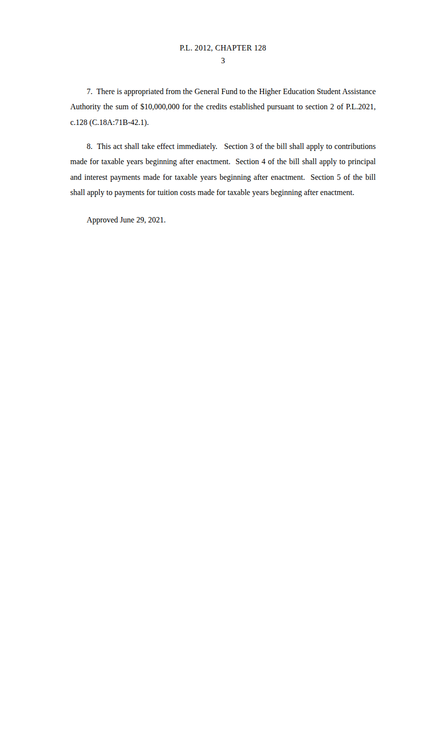P.L. 2012, CHAPTER 128
3
7. There is appropriated from the General Fund to the Higher Education Student Assistance Authority the sum of $10,000,000 for the credits established pursuant to section 2 of P.L.2021, c.128 (C.18A:71B-42.1).
8. This act shall take effect immediately. Section 3 of the bill shall apply to contributions made for taxable years beginning after enactment. Section 4 of the bill shall apply to principal and interest payments made for taxable years beginning after enactment. Section 5 of the bill shall apply to payments for tuition costs made for taxable years beginning after enactment.
Approved June 29, 2021.